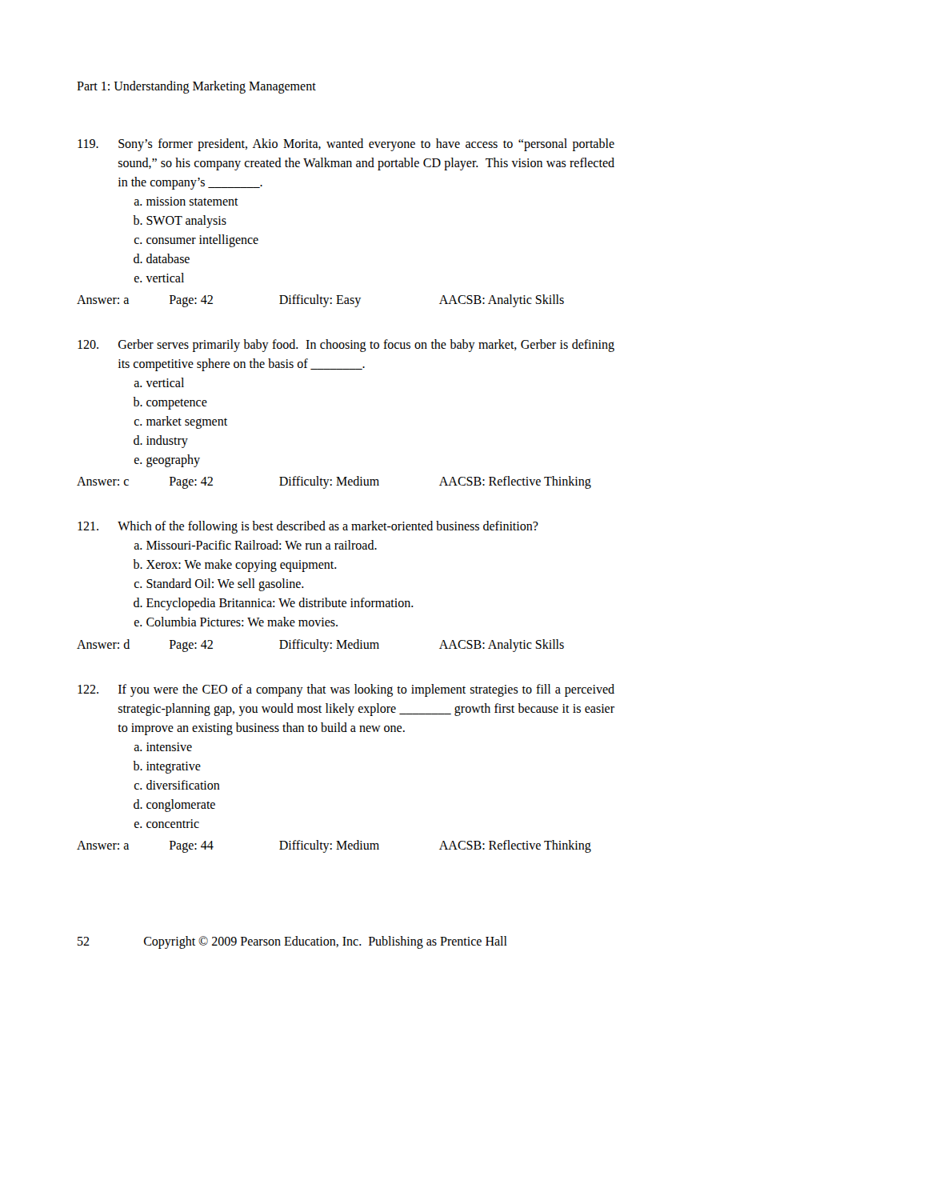Part 1: Understanding Marketing Management
119.
Sony’s former president, Akio Morita, wanted everyone to have access to “personal portable sound,” so his company created the Walkman and portable CD player. This vision was reflected in the company’s ________.
mission statement
SWOT analysis
consumer intelligence
database
vertical
Answer: a Page: 42 Difficulty: Easy AACSB: Analytic Skills
120.
Gerber serves primarily baby food. In choosing to focus on the baby market, Gerber is defining its competitive sphere on the basis of ________.
vertical
competence
market segment
industry
geography
Answer: c Page: 42 Difficulty: Medium AACSB: Reflective Thinking
121.
Which of the following is best described as a market-oriented business definition?
Missouri-Pacific Railroad: We run a railroad.
Xerox: We make copying equipment.
Standard Oil: We sell gasoline.
Encyclopedia Britannica: We distribute information.
Columbia Pictures: We make movies.
Answer: d Page: 42 Difficulty: Medium AACSB: Analytic Skills
122.
If you were the CEO of a company that was looking to implement strategies to fill a perceived strategic-planning gap, you would most likely explore ________ growth first because it is easier to improve an existing business than to build a new one.
intensive
integrative
diversification
conglomerate
concentric
Answer: a Page: 44 Difficulty: Medium AACSB: Reflective Thinking
52 Copyright © 2009 Pearson Education, Inc. Publishing as Prentice Hall